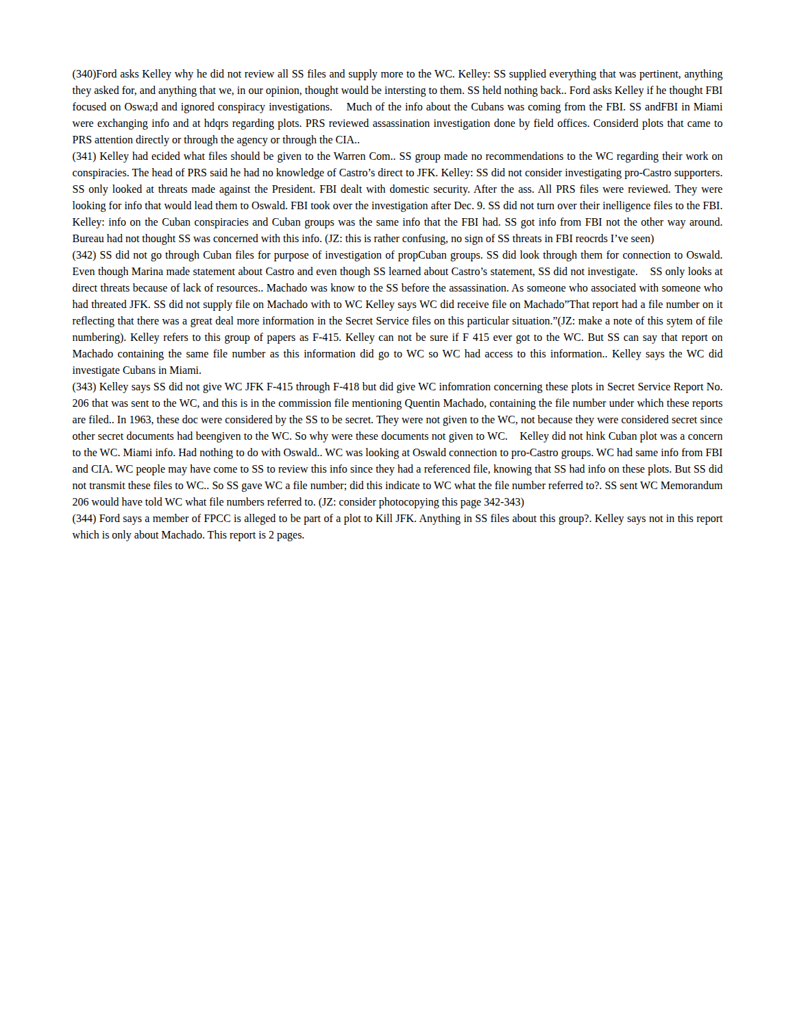(340)Ford asks Kelley why he did not review all SS files and supply more to the WC. Kelley: SS supplied everything that was pertinent, anything they asked for, and anything that we, in our opinion, thought would be intersting to them. SS held nothing back.. Ford asks Kelley if he thought FBI focused on Oswa;d and ignored conspiracy investigations. Much of the info about the Cubans was coming from the FBI. SS andFBI in Miami were exchanging info and at hdqrs regarding plots. PRS reviewed assassination investigation done by field offices. Considerd plots that came to PRS attention directly or through the agency or through the CIA..
(341) Kelley had ecided what files should be given to the Warren Com.. SS group made no recommendations to the WC regarding their work on conspiracies. The head of PRS said he had no knowledge of Castro’s direct to JFK. Kelley: SS did not consider investigating pro-Castro supporters. SS only looked at threats made against the President. FBI dealt with domestic security. After the ass. All PRS files were reviewed. They were looking for info that would lead them to Oswald. FBI took over the investigation after Dec. 9. SS did not turn over their inelligence files to the FBI. Kelley: info on the Cuban conspiracies and Cuban groups was the same info that the FBI had. SS got info from FBI not the other way around. Bureau had not thought SS was concerned with this info. (JZ: this is rather confusing, no sign of SS threats in FBI reocrds I’ve seen)
(342) SS did not go through Cuban files for purpose of investigation of propCuban groups. SS did look through them for connection to Oswald. Even though Marina made statement about Castro and even though SS learned about Castro’s statement, SS did not investigate. SS only looks at direct threats because of lack of resources.. Machado was know to the SS before the assassination. As someone who associated with someone who had threated JFK. SS did not supply file on Machado with to WC Kelley says WC did receive file on Machado”That report had a file number on it reflecting that there was a great deal more information in the Secret Service files on this particular situation.”(JZ: make a note of this sytem of file numbering). Kelley refers to this group of papers as F-415. Kelley can not be sure if F 415 ever got to the WC. But SS can say that report on Machado containing the same file number as this information did go to WC so WC had access to this information.. Kelley says the WC did investigate Cubans in Miami.
(343) Kelley says SS did not give WC JFK F-415 through F-418 but did give WC infomration concerning these plots in Secret Service Report No. 206 that was sent to the WC, and this is in the commission file mentioning Quentin Machado, containing the file number under which these reports are filed.. In 1963, these doc were considered by the SS to be secret. They were not given to the WC, not because they were considered secret since other secret documents had beengiven to the WC. So why were these documents not given to WC. Kelley did not hink Cuban plot was a concern to the WC. Miami info. Had nothing to do with Oswald.. WC was looking at Oswald connection to pro-Castro groups. WC had same info from FBI and CIA. WC people may have come to SS to review this info since they had a referenced file, knowing that SS had info on these plots. But SS did not transmit these files to WC.. So SS gave WC a file number; did this indicate to WC what the file number referred to?. SS sent WC Memorandum 206 would have told WC what file numbers referred to. (JZ: consider photocopying this page 342-343)
(344) Ford says a member of FPCC is alleged to be part of a plot to Kill JFK. Anything in SS files about this group?. Kelley says not in this report which is only about Machado. This report is 2 pages.